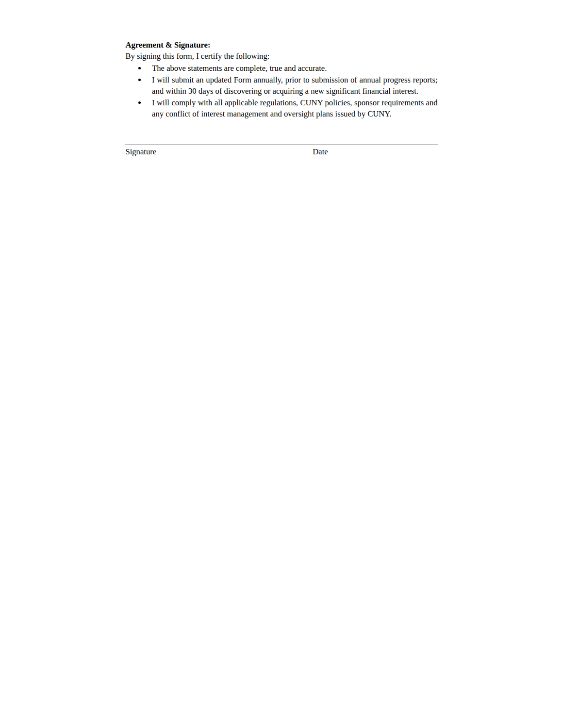Agreement & Signature:
By signing this form, I certify the following:
The above statements are complete, true and accurate.
I will submit an updated Form annually, prior to submission of annual progress reports; and within 30 days of discovering or acquiring a new significant financial interest.
I will comply with all applicable regulations, CUNY policies, sponsor requirements and any conflict of interest management and oversight plans issued by CUNY.
Signature Date